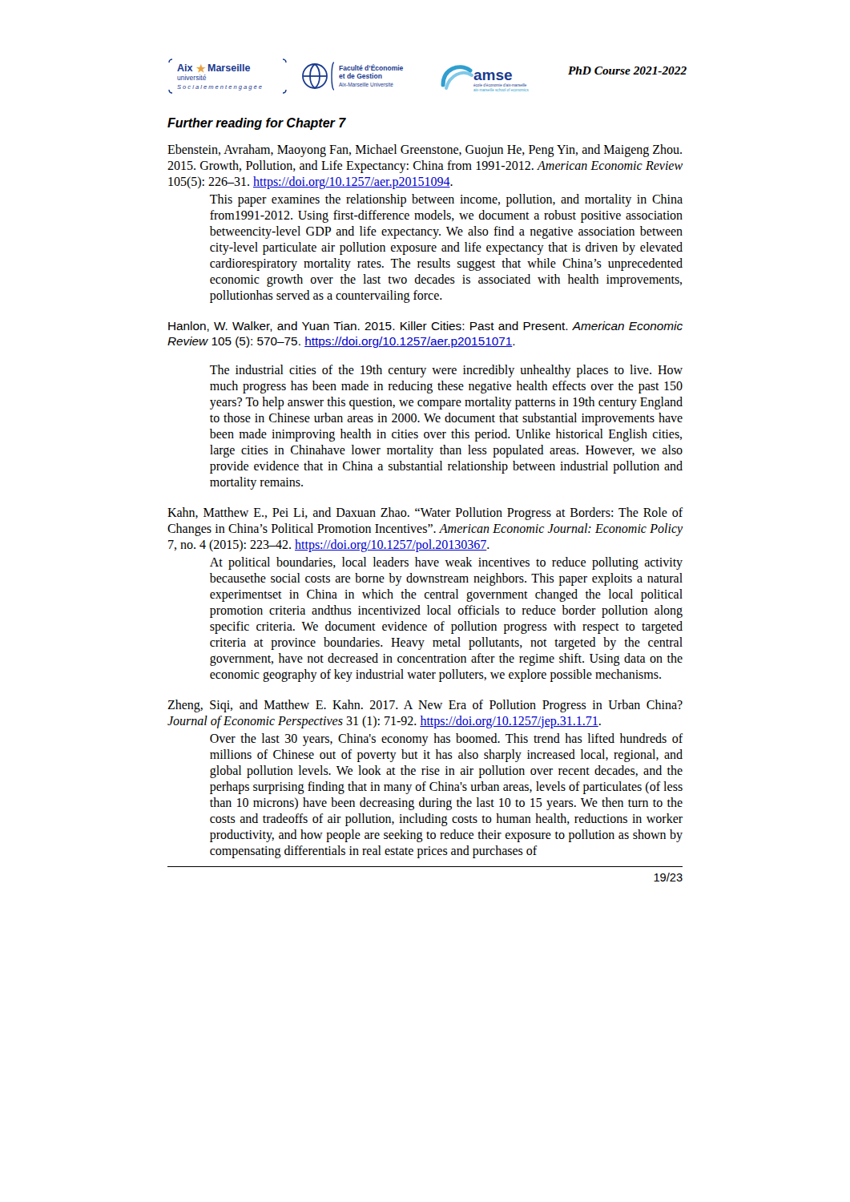Aix ★ Marseille université S o c i a l e m e n t e n g a g é e Faculté d’Économie et de Gestion Aix-Marseille Université amse école d’économie d’aix-marseille aix-marseille school of economics
PhD Course 2021-2022
Further reading for Chapter 7
Ebenstein, Avraham, Maoyong Fan, Michael Greenstone, Guojun He, Peng Yin, and Maigeng Zhou. 2015. Growth, Pollution, and Life Expectancy: China from 1991-2012. American Economic Review 105(5): 226–31. https://doi.org/10.1257/aer.p20151094.
This paper examines the relationship between income, pollution, and mortality in China from1991-2012. Using first-difference models, we document a robust positive association betweencity-level GDP and life expectancy. We also find a negative association between city-level particulate air pollution exposure and life expectancy that is driven by elevated cardiorespiratory mortality rates. The results suggest that while China’s unprecedented economic growth over the last two decades is associated with health improvements, pollutionhas served as a countervailing force.
Hanlon, W. Walker, and Yuan Tian. 2015. Killer Cities: Past and Present. American Economic Review 105 (5): 570–75. https://doi.org/10.1257/aer.p20151071.
The industrial cities of the 19th century were incredibly unhealthy places to live. How much progress has been made in reducing these negative health effects over the past 150 years? To help answer this question, we compare mortality patterns in 19th century England to those in Chinese urban areas in 2000. We document that substantial improvements have been made inimproving health in cities over this period. Unlike historical English cities, large cities in Chinahave lower mortality than less populated areas. However, we also provide evidence that in China a substantial relationship between industrial pollution and mortality remains.
Kahn, Matthew E., Pei Li, and Daxuan Zhao. “Water Pollution Progress at Borders: The Role of Changes in China’s Political Promotion Incentives”. American Economic Journal: Economic Policy 7, no. 4 (2015): 223–42. https://doi.org/10.1257/pol.20130367.
At political boundaries, local leaders have weak incentives to reduce polluting activity becausethe social costs are borne by downstream neighbors. This paper exploits a natural experimentset in China in which the central government changed the local political promotion criteria andthus incentivized local officials to reduce border pollution along specific criteria. We document evidence of pollution progress with respect to targeted criteria at province boundaries. Heavy metal pollutants, not targeted by the central government, have not decreased in concentration after the regime shift. Using data on the economic geography of key industrial water polluters, we explore possible mechanisms.
Zheng, Siqi, and Matthew E. Kahn. 2017. A New Era of Pollution Progress in Urban China? Journal of Economic Perspectives 31 (1): 71-92. https://doi.org/10.1257/jep.31.1.71.
Over the last 30 years, China's economy has boomed. This trend has lifted hundreds of millions of Chinese out of poverty but it has also sharply increased local, regional, and global pollution levels. We look at the rise in air pollution over recent decades, and the perhaps surprising finding that in many of China's urban areas, levels of particulates (of less than 10 microns) have been decreasing during the last 10 to 15 years. We then turn to the costs and tradeoffs of air pollution, including costs to human health, reductions in worker productivity, and how people are seeking to reduce their exposure to pollution as shown by compensating differentials in real estate prices and purchases of
19/23